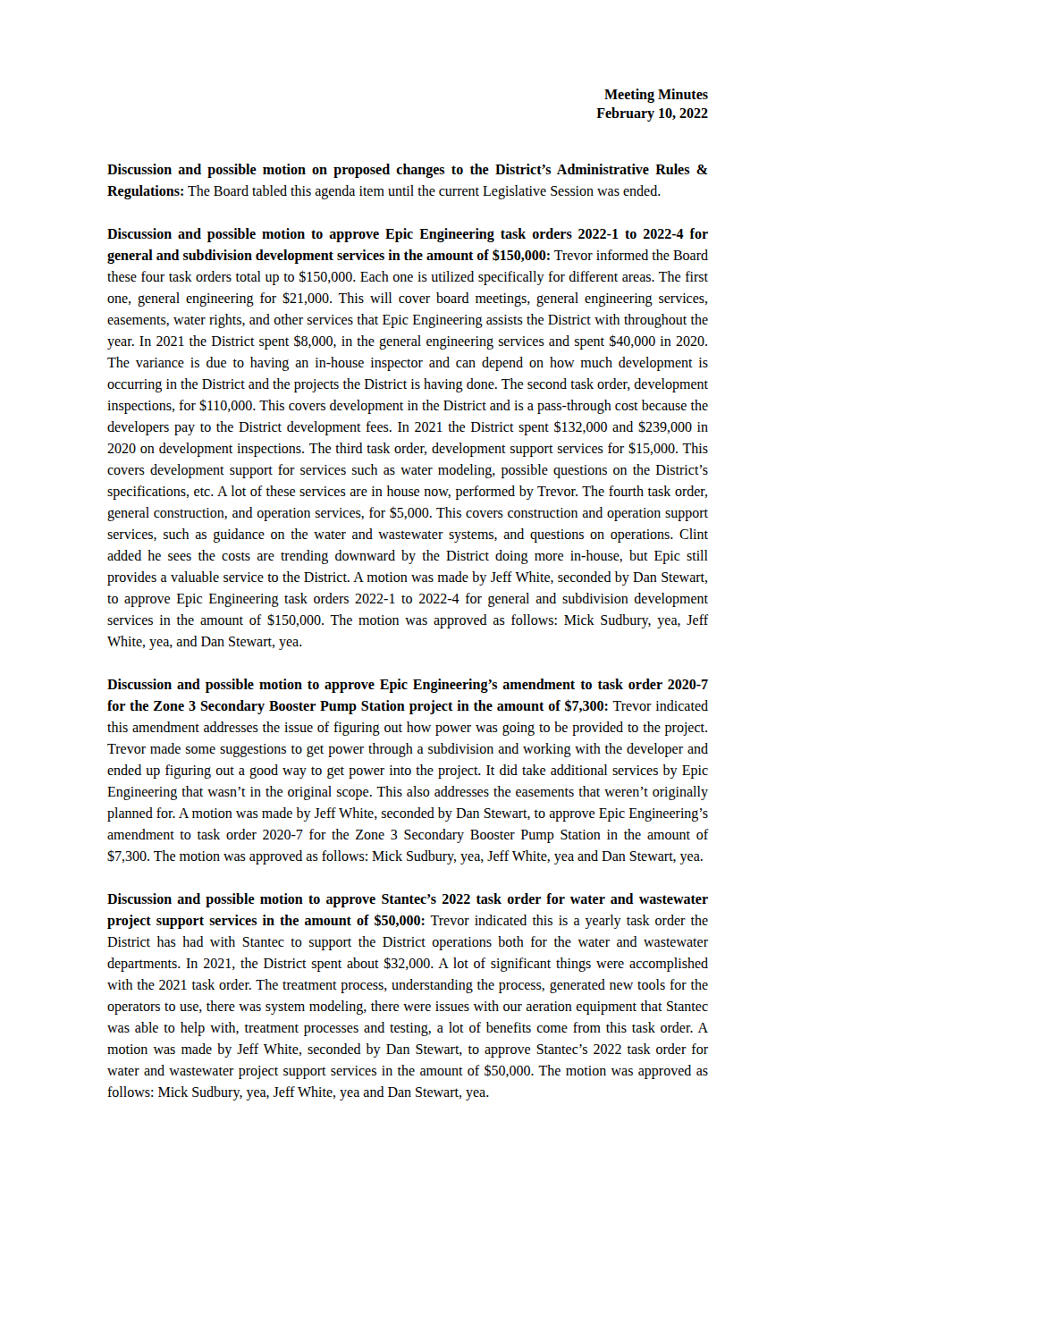Meeting Minutes
February 10, 2022
Discussion and possible motion on proposed changes to the District’s Administrative Rules & Regulations: The Board tabled this agenda item until the current Legislative Session was ended.
Discussion and possible motion to approve Epic Engineering task orders 2022-1 to 2022-4 for general and subdivision development services in the amount of $150,000: Trevor informed the Board these four task orders total up to $150,000. Each one is utilized specifically for different areas. The first one, general engineering for $21,000. This will cover board meetings, general engineering services, easements, water rights, and other services that Epic Engineering assists the District with throughout the year. In 2021 the District spent $8,000, in the general engineering services and spent $40,000 in 2020. The variance is due to having an in-house inspector and can depend on how much development is occurring in the District and the projects the District is having done. The second task order, development inspections, for $110,000. This covers development in the District and is a pass-through cost because the developers pay to the District development fees. In 2021 the District spent $132,000 and $239,000 in 2020 on development inspections. The third task order, development support services for $15,000. This covers development support for services such as water modeling, possible questions on the District’s specifications, etc. A lot of these services are in house now, performed by Trevor. The fourth task order, general construction, and operation services, for $5,000. This covers construction and operation support services, such as guidance on the water and wastewater systems, and questions on operations. Clint added he sees the costs are trending downward by the District doing more in-house, but Epic still provides a valuable service to the District. A motion was made by Jeff White, seconded by Dan Stewart, to approve Epic Engineering task orders 2022-1 to 2022-4 for general and subdivision development services in the amount of $150,000. The motion was approved as follows: Mick Sudbury, yea, Jeff White, yea, and Dan Stewart, yea.
Discussion and possible motion to approve Epic Engineering’s amendment to task order 2020-7 for the Zone 3 Secondary Booster Pump Station project in the amount of $7,300: Trevor indicated this amendment addresses the issue of figuring out how power was going to be provided to the project. Trevor made some suggestions to get power through a subdivision and working with the developer and ended up figuring out a good way to get power into the project. It did take additional services by Epic Engineering that wasn’t in the original scope. This also addresses the easements that weren’t originally planned for. A motion was made by Jeff White, seconded by Dan Stewart, to approve Epic Engineering’s amendment to task order 2020-7 for the Zone 3 Secondary Booster Pump Station in the amount of $7,300. The motion was approved as follows: Mick Sudbury, yea, Jeff White, yea and Dan Stewart, yea.
Discussion and possible motion to approve Stantec’s 2022 task order for water and wastewater project support services in the amount of $50,000: Trevor indicated this is a yearly task order the District has had with Stantec to support the District operations both for the water and wastewater departments. In 2021, the District spent about $32,000. A lot of significant things were accomplished with the 2021 task order. The treatment process, understanding the process, generated new tools for the operators to use, there was system modeling, there were issues with our aeration equipment that Stantec was able to help with, treatment processes and testing, a lot of benefits come from this task order. A motion was made by Jeff White, seconded by Dan Stewart, to approve Stantec’s 2022 task order for water and wastewater project support services in the amount of $50,000. The motion was approved as follows: Mick Sudbury, yea, Jeff White, yea and Dan Stewart, yea.